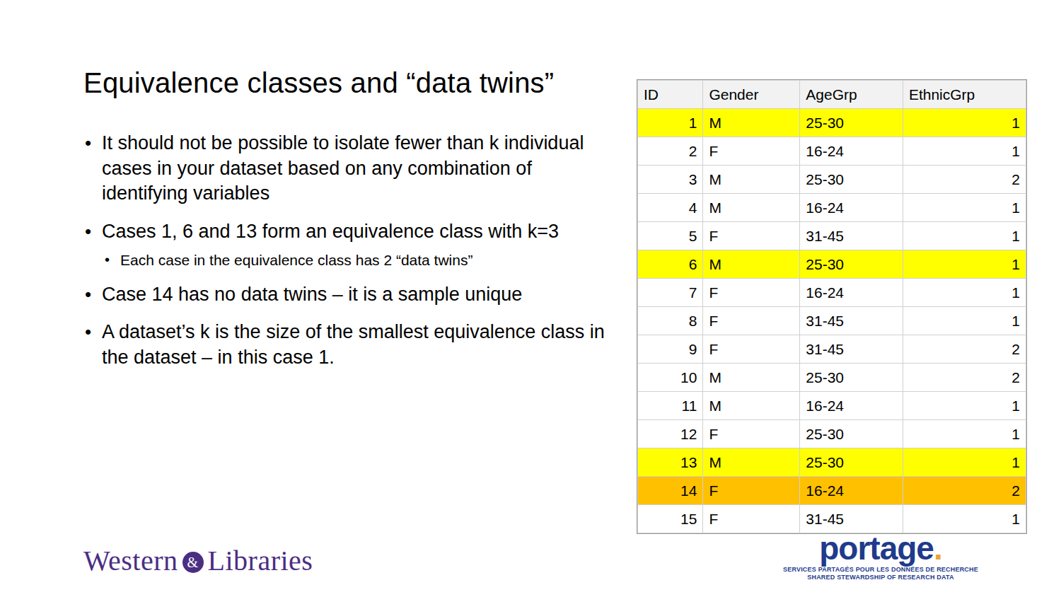Equivalence classes and “data twins”
It should not be possible to isolate fewer than k individual cases in your dataset based on any combination of identifying variables
Cases 1, 6 and 13 form an equivalence class with k=3
Each case in the equivalence class has 2 “data twins”
Case 14 has no data twins – it is a sample unique
A dataset’s k is the size of the smallest equivalence class in the dataset – in this case 1.
| ID | Gender | AgeGrp | EthnicGrp |
| --- | --- | --- | --- |
| 1 | M | 25-30 | 1 |
| 2 | F | 16-24 | 1 |
| 3 | M | 25-30 | 2 |
| 4 | M | 16-24 | 1 |
| 5 | F | 31-45 | 1 |
| 6 | M | 25-30 | 1 |
| 7 | F | 16-24 | 1 |
| 8 | F | 31-45 | 1 |
| 9 | F | 31-45 | 2 |
| 10 | M | 25-30 | 2 |
| 11 | M | 16-24 | 1 |
| 12 | F | 25-30 | 1 |
| 13 | M | 25-30 | 1 |
| 14 | F | 16-24 | 2 |
| 15 | F | 31-45 | 1 |
Western&Libraries
portage.
SERVICES PARTAGÉS POUR LES DONNÉES DE RECHERCHE
SHARED STEWARDSHIP OF RESEARCH DATA